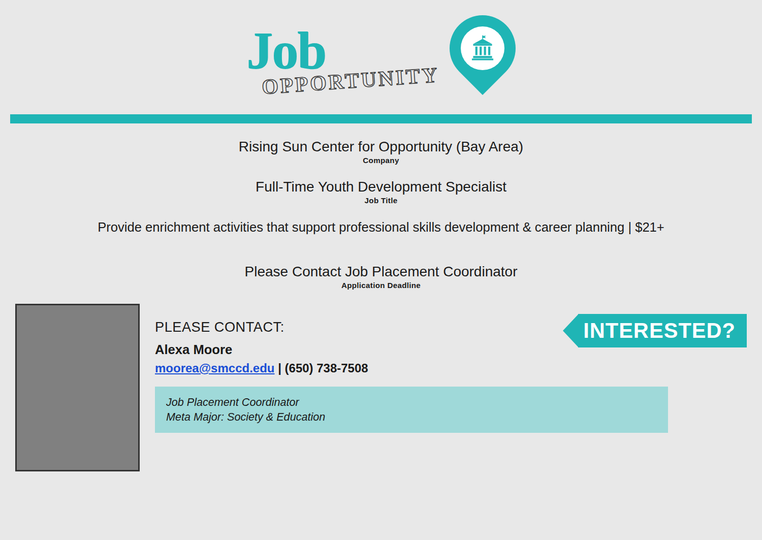Job
OPPORTUNITY
Rising Sun Center for Opportunity (Bay Area)
Company
Full-Time Youth Development Specialist
Job Title
Provide enrichment activities that support professional skills development & career planning | $21+
Please Contact Job Placement Coordinator
Application Deadline
PLEASE CONTACT:
Alexa Moore
moorea@smccd.edu | (650) 738-7508
Job Placement Coordinator
Meta Major: Society & Education
INTERESTED?